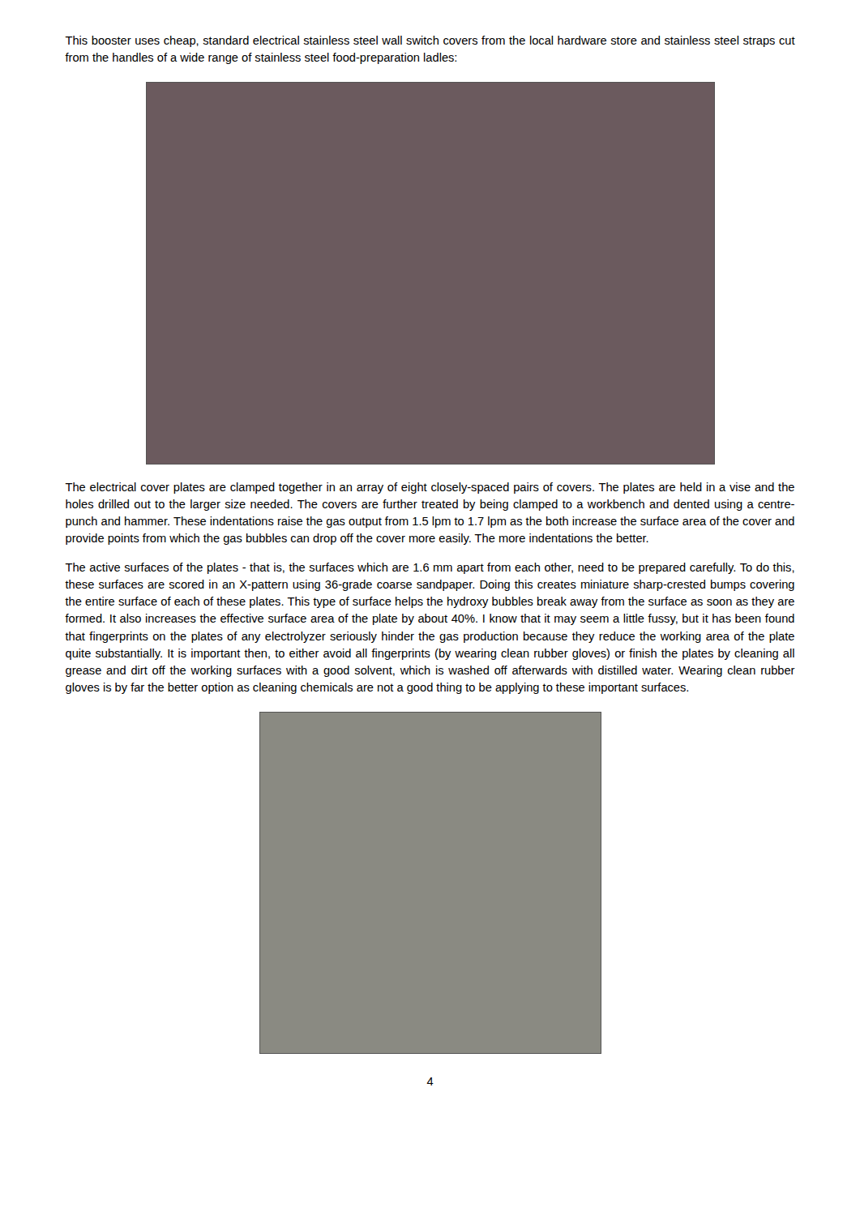This booster uses cheap, standard electrical stainless steel wall switch covers from the local hardware store and stainless steel straps cut from the handles of a wide range of stainless steel food-preparation ladles:
The electrical cover plates are clamped together in an array of eight closely-spaced pairs of covers. The plates are held in a vise and the holes drilled out to the larger size needed. The covers are further treated by being clamped to a workbench and dented using a centre-punch and hammer. These indentations raise the gas output from 1.5 lpm to 1.7 lpm as the both increase the surface area of the cover and provide points from which the gas bubbles can drop off the cover more easily. The more indentations the better.
The active surfaces of the plates - that is, the surfaces which are 1.6 mm apart from each other, need to be prepared carefully. To do this, these surfaces are scored in an X-pattern using 36-grade coarse sandpaper. Doing this creates miniature sharp-crested bumps covering the entire surface of each of these plates. This type of surface helps the hydroxy bubbles break away from the surface as soon as they are formed. It also increases the effective surface area of the plate by about 40%. I know that it may seem a little fussy, but it has been found that fingerprints on the plates of any electrolyzer seriously hinder the gas production because they reduce the working area of the plate quite substantially. It is important then, to either avoid all fingerprints (by wearing clean rubber gloves) or finish the plates by cleaning all grease and dirt off the working surfaces with a good solvent, which is washed off afterwards with distilled water. Wearing clean rubber gloves is by far the better option as cleaning chemicals are not a good thing to be applying to these important surfaces.
4